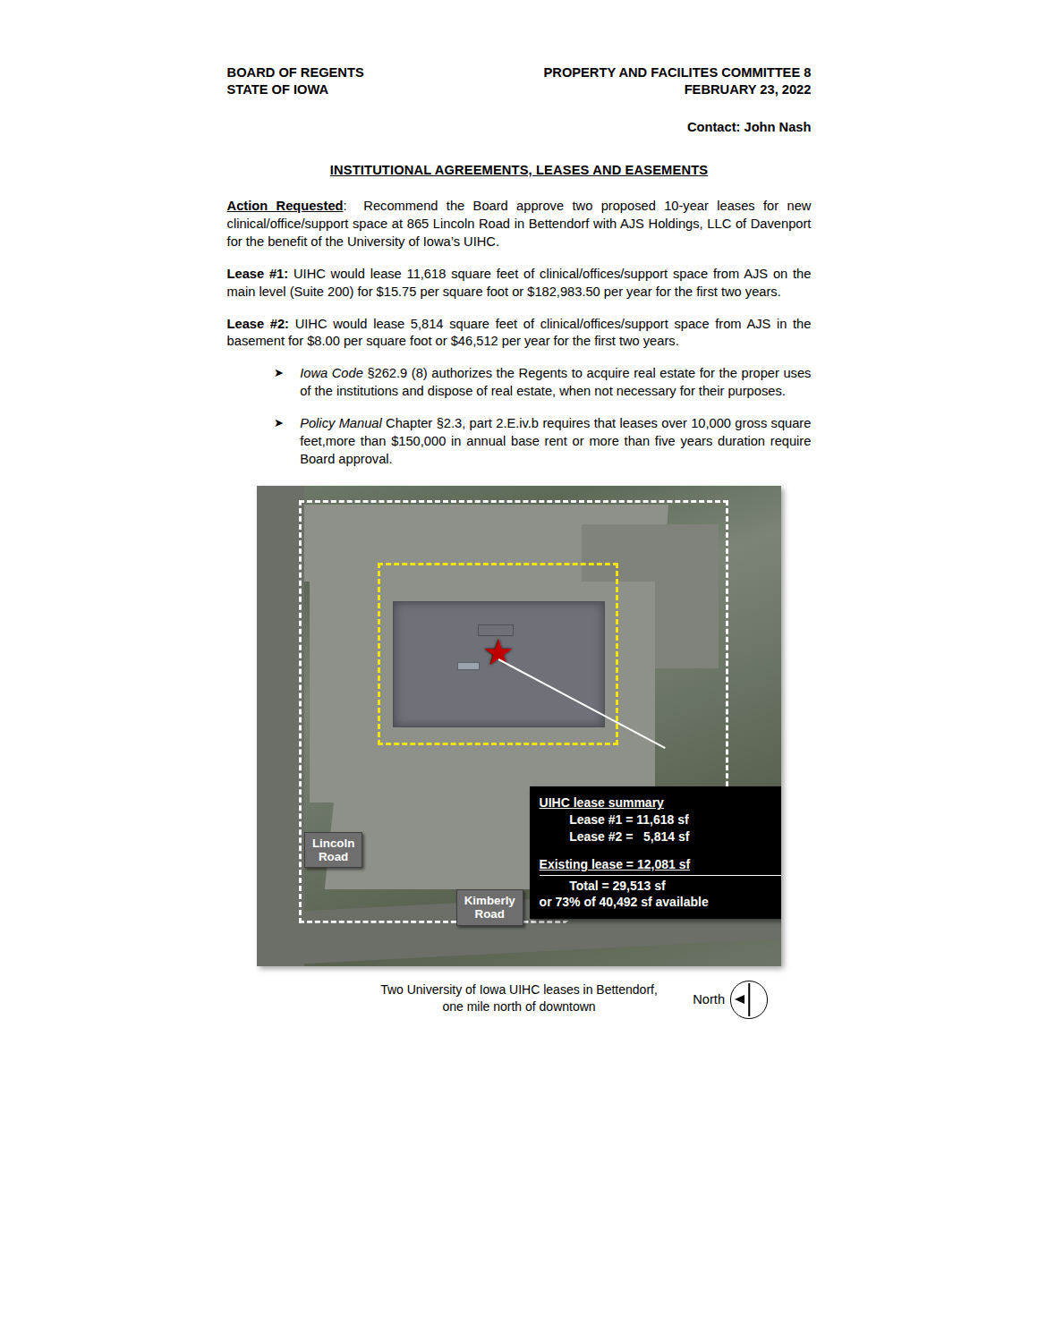BOARD OF REGENTS
STATE OF IOWA
PROPERTY AND FACILITES COMMITTEE 8
FEBRUARY 23, 2022
Contact: John Nash
INSTITUTIONAL AGREEMENTS, LEASES AND EASEMENTS
Action Requested: Recommend the Board approve two proposed 10-year leases for new clinical/office/support space at 865 Lincoln Road in Bettendorf with AJS Holdings, LLC of Davenport for the benefit of the University of Iowa’s UIHC.
Lease #1: UIHC would lease 11,618 square feet of clinical/offices/support space from AJS on the main level (Suite 200) for $15.75 per square foot or $182,983.50 per year for the first two years.
Lease #2: UIHC would lease 5,814 square feet of clinical/offices/support space from AJS in the basement for $8.00 per square foot or $46,512 per year for the first two years.
Iowa Code §262.9 (8) authorizes the Regents to acquire real estate for the proper uses of the institutions and dispose of real estate, when not necessary for their purposes.
Policy Manual Chapter §2.3, part 2.E.iv.b requires that leases over 10,000 gross square feet,more than $150,000 in annual base rent or more than five years duration require Board approval.
★
Lincoln
Road
Kimberly
Road
UIHC lease summary
Lease #1 = 11,618 sf
Lease #2 = 5,814 sf
Existing lease = 12,081 sf
Total = 29,513 sf
or 73% of 40,492 sf available
North
Two University of Iowa UIHC leases in Bettendorf,
one mile north of downtown